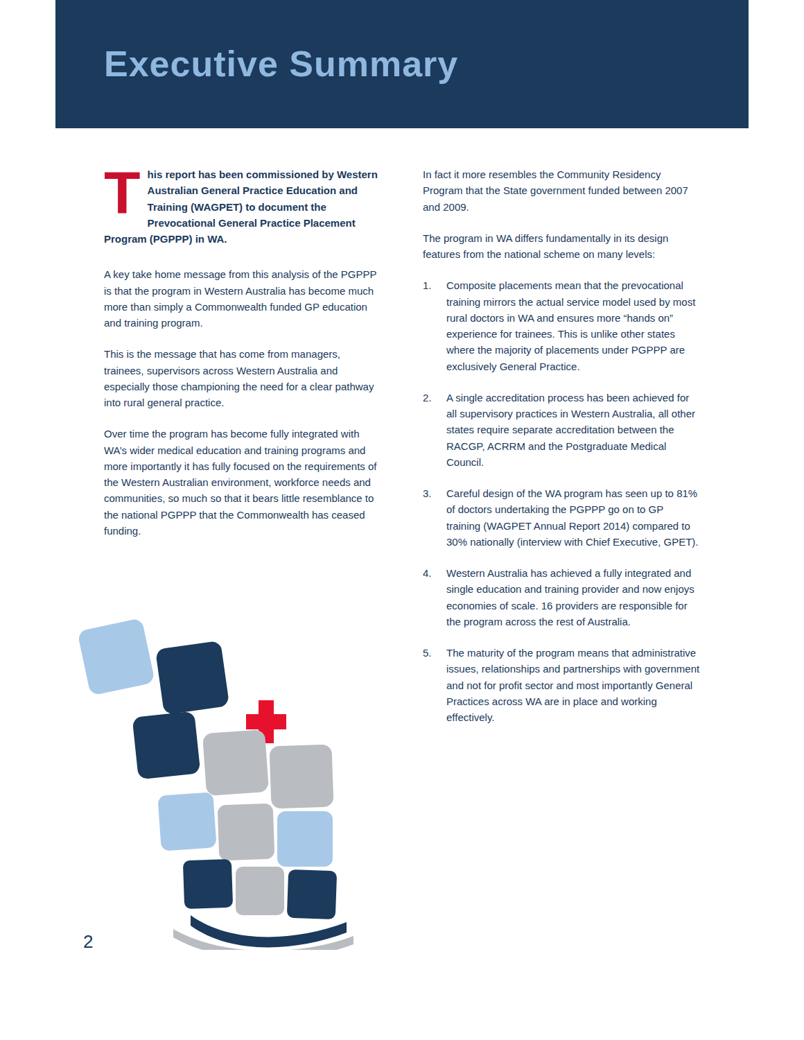Executive Summary
This report has been commissioned by Western Australian General Practice Education and Training (WAGPET) to document the Prevocational General Practice Placement Program (PGPPP) in WA.
A key take home message from this analysis of the PGPPP is that the program in Western Australia has become much more than simply a Commonwealth funded GP education and training program.
This is the message that has come from managers, trainees, supervisors across Western Australia and especially those championing the need for a clear pathway into rural general practice.
Over time the program has become fully integrated with WA’s wider medical education and training programs and more importantly it has fully focused on the requirements of the Western Australian environment, workforce needs and communities, so much so that it bears little resemblance to the national PGPPP that the Commonwealth has ceased funding.
In fact it more resembles the Community Residency Program that the State government funded between 2007 and 2009.
The program in WA differs fundamentally in its design features from the national scheme on many levels:
Composite placements mean that the prevocational training mirrors the actual service model used by most rural doctors in WA and ensures more “hands on” experience for trainees. This is unlike other states where the majority of placements under PGPPP are exclusively General Practice.
A single accreditation process has been achieved for all supervisory practices in Western Australia, all other states require separate accreditation between the RACGP, ACRRM and the Postgraduate Medical Council.
Careful design of the WA program has seen up to 81% of doctors undertaking the PGPPP go on to GP training (WAGPET Annual Report 2014) compared to 30% nationally (interview with Chief Executive, GPET).
Western Australia has achieved a fully integrated and single education and training provider and now enjoys economies of scale. 16 providers are responsible for the program across the rest of Australia.
The maturity of the program means that administrative issues, relationships and partnerships with government and not for profit sector and most importantly General Practices across WA are in place and working effectively.
2